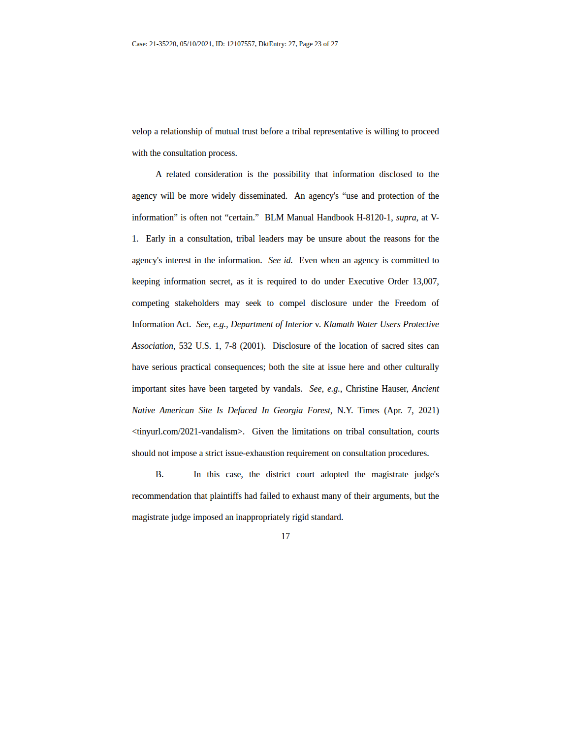Case: 21-35220, 05/10/2021, ID: 12107557, DktEntry: 27, Page 23 of 27
velop a relationship of mutual trust before a tribal representative is willing to proceed with the consultation process.
A related consideration is the possibility that information disclosed to the agency will be more widely disseminated. An agency's “use and protection of the information” is often not “certain.” BLM Manual Handbook H-8120-1, supra, at V-1. Early in a consultation, tribal leaders may be unsure about the reasons for the agency's interest in the information. See id. Even when an agency is committed to keeping information secret, as it is required to do under Executive Order 13,007, competing stakeholders may seek to compel disclosure under the Freedom of Information Act. See, e.g., Department of Interior v. Klamath Water Users Protective Association, 532 U.S. 1, 7-8 (2001). Disclosure of the location of sacred sites can have serious practical consequences; both the site at issue here and other culturally important sites have been targeted by vandals. See, e.g., Christine Hauser, Ancient Native American Site Is Defaced In Georgia Forest, N.Y. Times (Apr. 7, 2021) <tinyurl.com/2021-vandalism>. Given the limitations on tribal consultation, courts should not impose a strict issue-exhaustion requirement on consultation procedures.
B. In this case, the district court adopted the magistrate judge's recommendation that plaintiffs had failed to exhaust many of their arguments, but the magistrate judge imposed an inappropriately rigid standard.
17